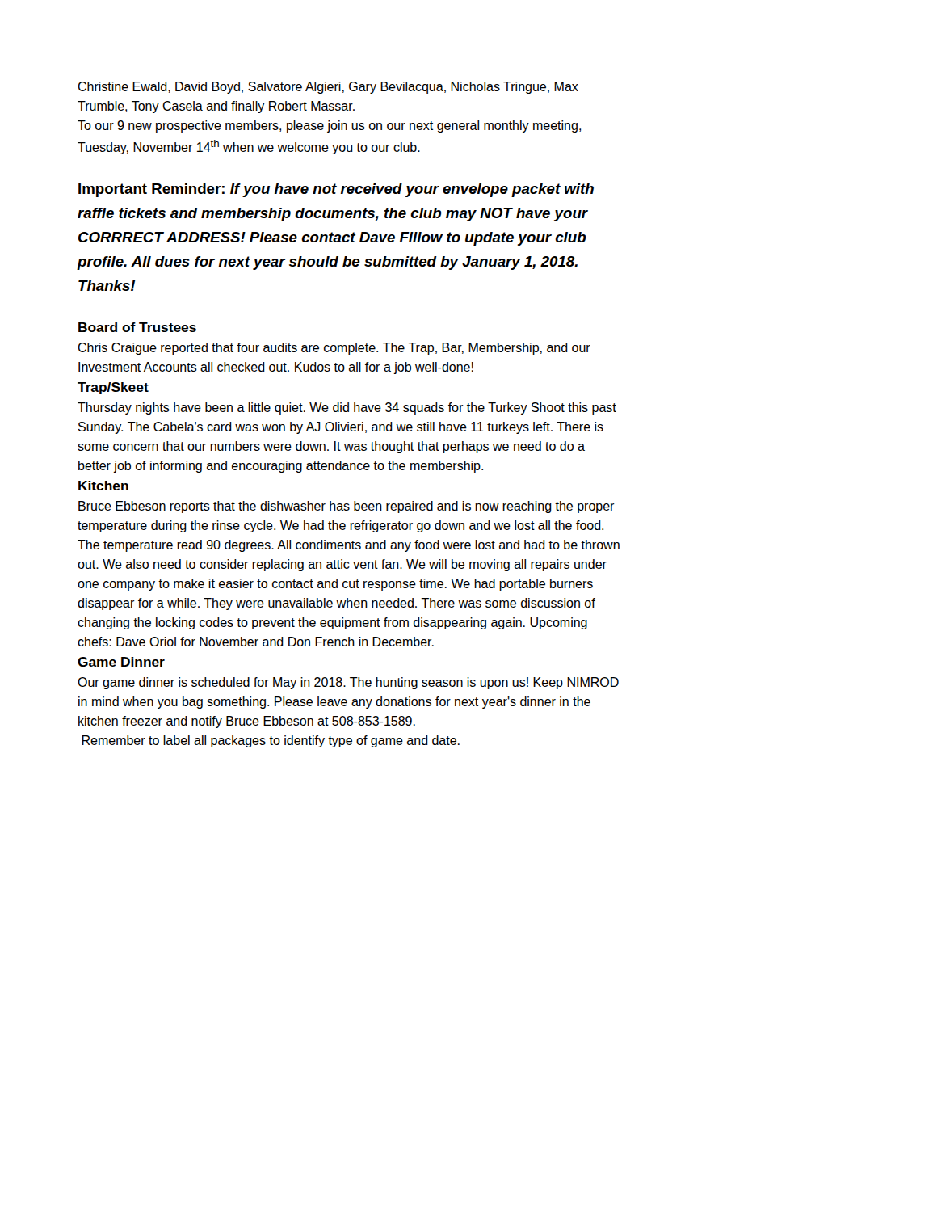Christine Ewald, David Boyd, Salvatore Algieri, Gary Bevilacqua, Nicholas Tringue, Max Trumble, Tony Casela and finally Robert Massar.
To our 9 new prospective members, please join us on our next general monthly meeting, Tuesday, November 14th when we welcome you to our club.
Important Reminder: If you have not received your envelope packet with raffle tickets and membership documents, the club may NOT have your CORRRECT ADDRESS! Please contact Dave Fillow to update your club profile. All dues for next year should be submitted by January 1, 2018. Thanks!
Board of Trustees
Chris Craigue reported that four audits are complete. The Trap, Bar, Membership, and our Investment Accounts all checked out. Kudos to all for a job well-done!
Trap/Skeet
Thursday nights have been a little quiet. We did have 34 squads for the Turkey Shoot this past Sunday. The Cabela's card was won by AJ Olivieri, and we still have 11 turkeys left. There is some concern that our numbers were down. It was thought that perhaps we need to do a better job of informing and encouraging attendance to the membership.
Kitchen
Bruce Ebbeson reports that the dishwasher has been repaired and is now reaching the proper temperature during the rinse cycle. We had the refrigerator go down and we lost all the food. The temperature read 90 degrees. All condiments and any food were lost and had to be thrown out. We also need to consider replacing an attic vent fan. We will be moving all repairs under one company to make it easier to contact and cut response time. We had portable burners disappear for a while. They were unavailable when needed. There was some discussion of changing the locking codes to prevent the equipment from disappearing again. Upcoming chefs: Dave Oriol for November and Don French in December.
Game Dinner
Our game dinner is scheduled for May in 2018. The hunting season is upon us! Keep NIMROD in mind when you bag something. Please leave any donations for next year's dinner in the kitchen freezer and notify Bruce Ebbeson at 508-853-1589.
Remember to label all packages to identify type of game and date.